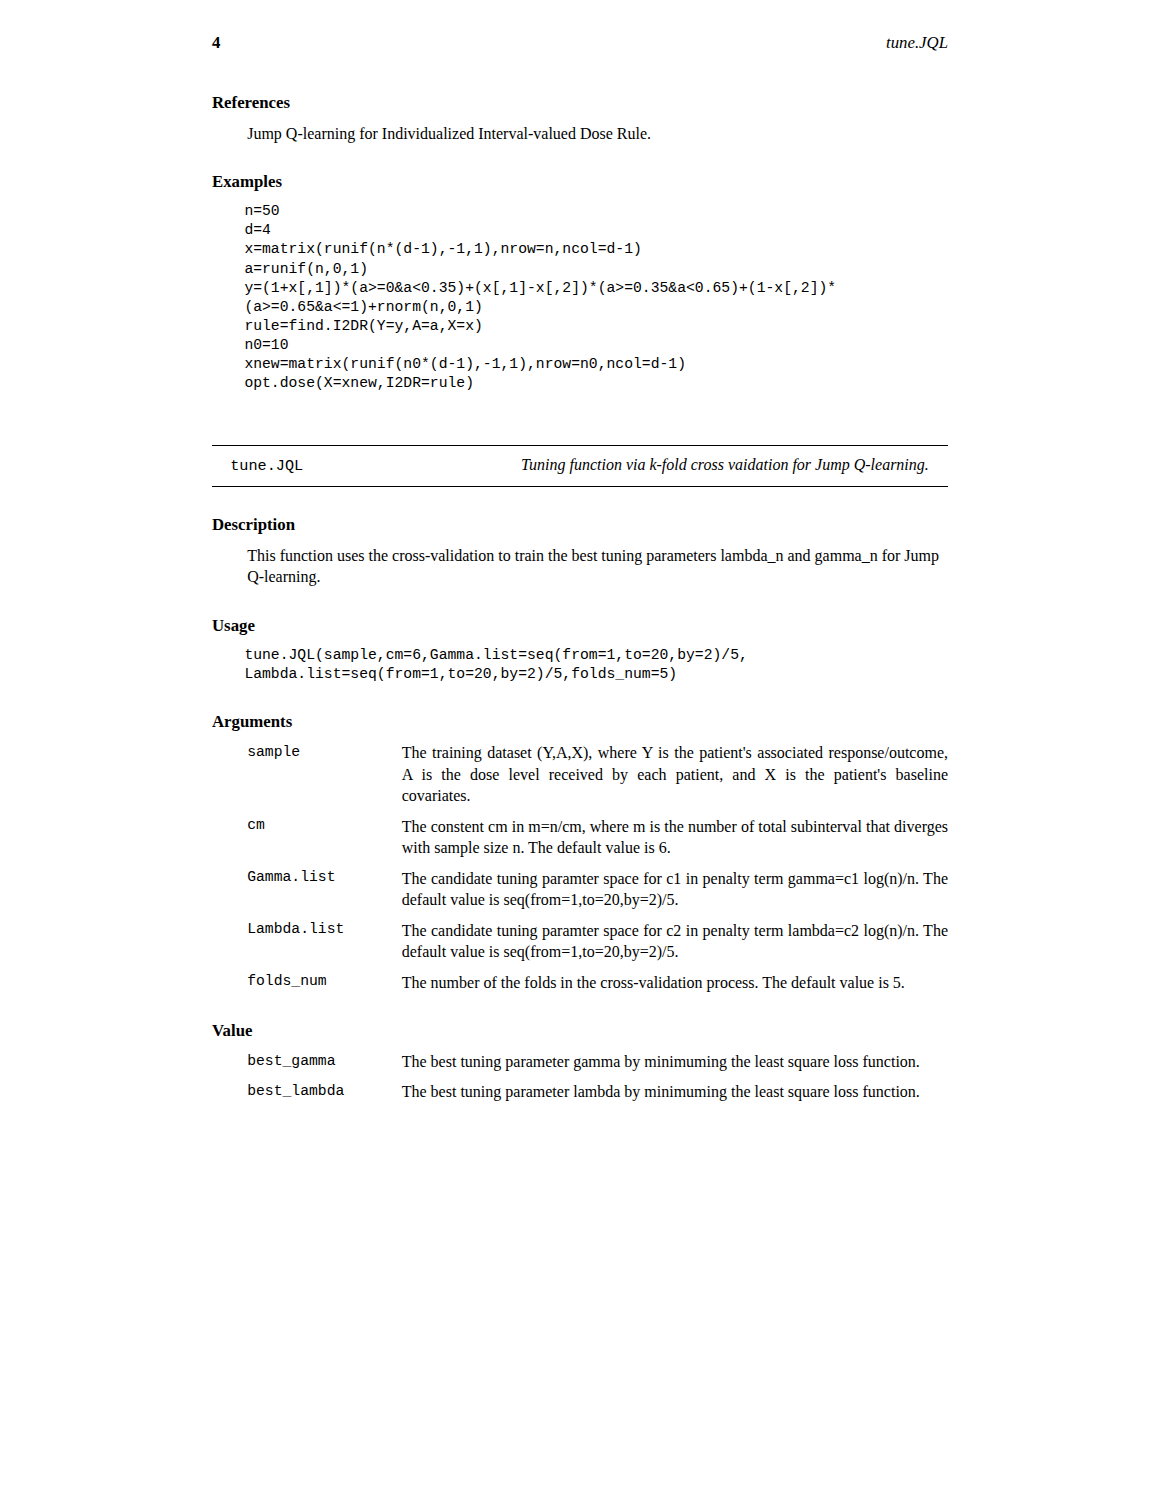4 tune.JQL
References
Jump Q-learning for Individualized Interval-valued Dose Rule.
Examples
n=50
d=4
x=matrix(runif(n*(d-1),-1,1),nrow=n,ncol=d-1)
a=runif(n,0,1)
y=(1+x[,1])*(a>=0&a<0.35)+(x[,1]-x[,2])*(a>=0.35&a<0.65)+(1-x[,2])*(a>=0.65&a<=1)+rnorm(n,0,1)
rule=find.I2DR(Y=y,A=a,X=x)
n0=10
xnew=matrix(runif(n0*(d-1),-1,1),nrow=n0,ncol=d-1)
opt.dose(X=xnew,I2DR=rule)
tune.JQL Tuning function via k-fold cross vaidation for Jump Q-learning.
Description
This function uses the cross-validation to train the best tuning parameters lambda_n and gamma_n for Jump Q-learning.
Usage
tune.JQL(sample,cm=6,Gamma.list=seq(from=1,to=20,by=2)/5,
Lambda.list=seq(from=1,to=20,by=2)/5,folds_num=5)
Arguments
sample
The training dataset (Y,A,X), where Y is the patient's associated response/outcome, A is the dose level received by each patient, and X is the patient's baseline covariates.
cm
The constent cm in m=n/cm, where m is the number of total subinterval that diverges with sample size n. The default value is 6.
Gamma.list
The candidate tuning paramter space for c1 in penalty term gamma=c1 log(n)/n. The default value is seq(from=1,to=20,by=2)/5.
Lambda.list
The candidate tuning paramter space for c2 in penalty term lambda=c2 log(n)/n. The default value is seq(from=1,to=20,by=2)/5.
folds_num
The number of the folds in the cross-validation process. The default value is 5.
Value
best_gamma
The best tuning parameter gamma by minimuming the least square loss function.
best_lambda
The best tuning parameter lambda by minimuming the least square loss function.